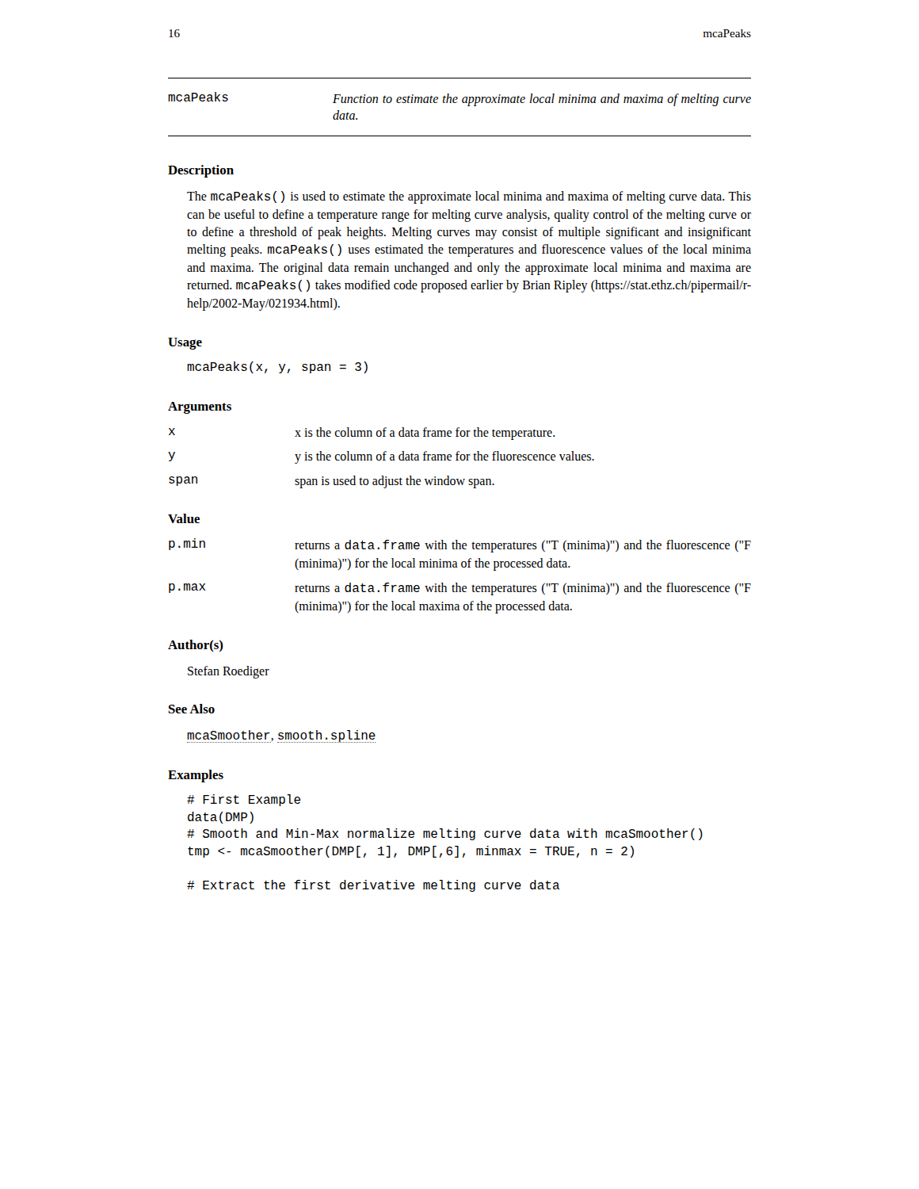16 mcaPeaks
mcaPeaks
Function to estimate the approximate local minima and maxima of melting curve data.
Description
The mcaPeaks() is used to estimate the approximate local minima and maxima of melting curve data. This can be useful to define a temperature range for melting curve analysis, quality control of the melting curve or to define a threshold of peak heights. Melting curves may consist of multiple significant and insignificant melting peaks. mcaPeaks() uses estimated the temperatures and fluorescence values of the local minima and maxima. The original data remain unchanged and only the approximate local minima and maxima are returned. mcaPeaks() takes modified code proposed earlier by Brian Ripley (https://stat.ethz.ch/pipermail/r-help/2002-May/021934.html).
Usage
mcaPeaks(x, y, span = 3)
Arguments
x
x is the column of a data frame for the temperature.
y
y is the column of a data frame for the fluorescence values.
span
span is used to adjust the window span.
Value
p.min
returns a data.frame with the temperatures ("T (minima)") and the fluorescence ("F (minima)") for the local minima of the processed data.
p.max
returns a data.frame with the temperatures ("T (minima)") and the fluorescence ("F (minima)") for the local maxima of the processed data.
Author(s)
Stefan Roediger
See Also
mcaSmoother, smooth.spline
Examples
# First Example
data(DMP)
# Smooth and Min-Max normalize melting curve data with mcaSmoother()
tmp <- mcaSmoother(DMP[, 1], DMP[,6], minmax = TRUE, n = 2)

# Extract the first derivative melting curve data